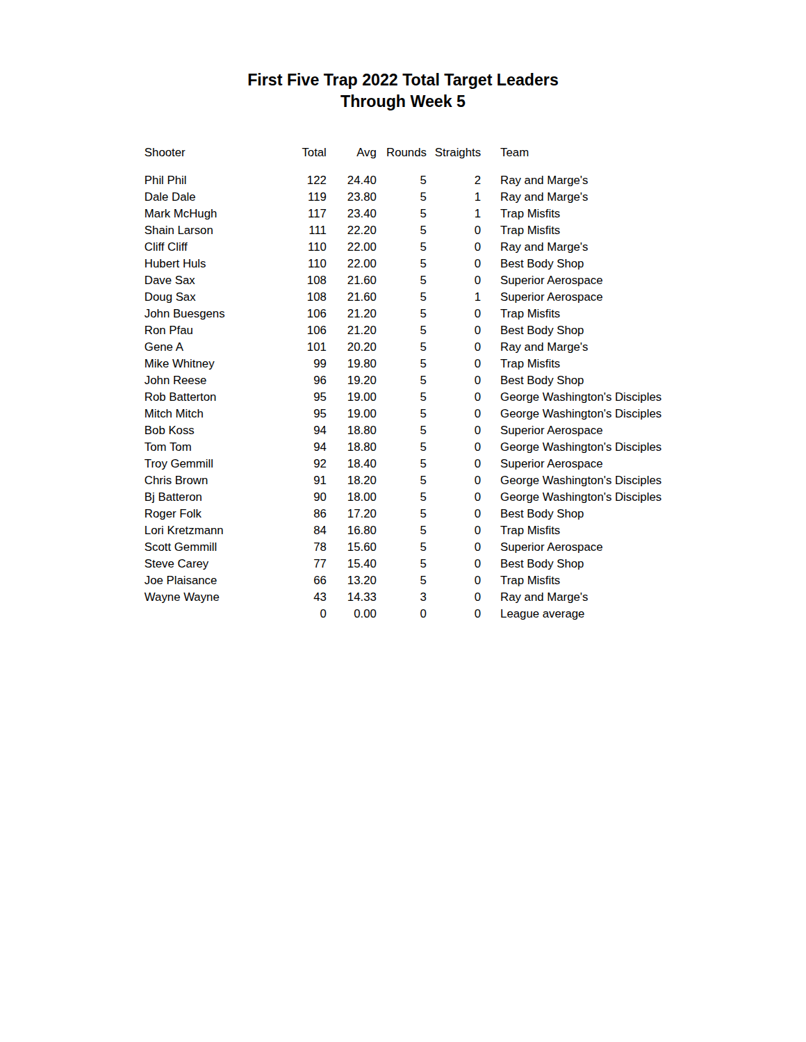First Five Trap 2022 Total Target Leaders
Through Week 5
| Shooter | Total | Avg | Rounds | Straights | Team |
| --- | --- | --- | --- | --- | --- |
| Phil Phil | 122 | 24.40 | 5 | 2 | Ray and Marge's |
| Dale Dale | 119 | 23.80 | 5 | 1 | Ray and Marge's |
| Mark McHugh | 117 | 23.40 | 5 | 1 | Trap Misfits |
| Shain Larson | 111 | 22.20 | 5 | 0 | Trap Misfits |
| Cliff Cliff | 110 | 22.00 | 5 | 0 | Ray and Marge's |
| Hubert Huls | 110 | 22.00 | 5 | 0 | Best Body Shop |
| Dave Sax | 108 | 21.60 | 5 | 0 | Superior Aerospace |
| Doug Sax | 108 | 21.60 | 5 | 1 | Superior Aerospace |
| John Buesgens | 106 | 21.20 | 5 | 0 | Trap Misfits |
| Ron Pfau | 106 | 21.20 | 5 | 0 | Best Body Shop |
| Gene A | 101 | 20.20 | 5 | 0 | Ray and Marge's |
| Mike Whitney | 99 | 19.80 | 5 | 0 | Trap Misfits |
| John Reese | 96 | 19.20 | 5 | 0 | Best Body Shop |
| Rob Batterton | 95 | 19.00 | 5 | 0 | George Washington's Disciples |
| Mitch Mitch | 95 | 19.00 | 5 | 0 | George Washington's Disciples |
| Bob Koss | 94 | 18.80 | 5 | 0 | Superior Aerospace |
| Tom Tom | 94 | 18.80 | 5 | 0 | George Washington's Disciples |
| Troy Gemmill | 92 | 18.40 | 5 | 0 | Superior Aerospace |
| Chris Brown | 91 | 18.20 | 5 | 0 | George Washington's Disciples |
| Bj Batteron | 90 | 18.00 | 5 | 0 | George Washington's Disciples |
| Roger Folk | 86 | 17.20 | 5 | 0 | Best Body Shop |
| Lori Kretzmann | 84 | 16.80 | 5 | 0 | Trap Misfits |
| Scott Gemmill | 78 | 15.60 | 5 | 0 | Superior Aerospace |
| Steve Carey | 77 | 15.40 | 5 | 0 | Best Body Shop |
| Joe Plaisance | 66 | 13.20 | 5 | 0 | Trap Misfits |
| Wayne Wayne | 43 | 14.33 | 3 | 0 | Ray and Marge's |
| | 0 | 0.00 | 0 | 0 | League average |